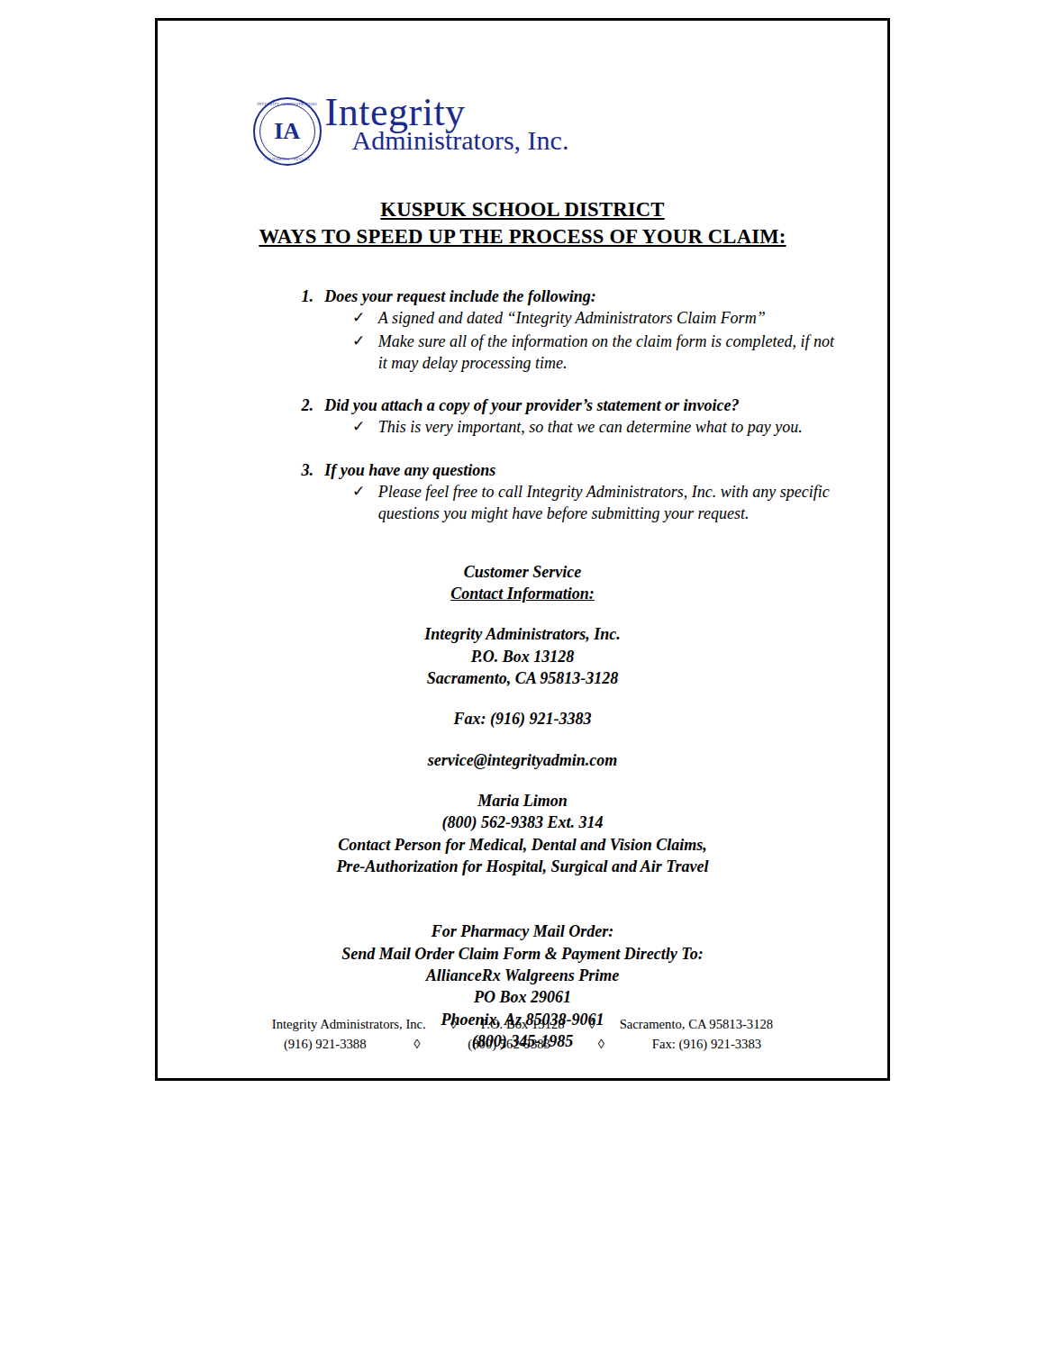INTEGRITY ADMINISTRATORS CALIFORNIA · NEVADA
IA
Integrity
Administrators, Inc.
KUSPUK SCHOOL DISTRICT WAYS TO SPEED UP THE PROCESS OF YOUR CLAIM:
Does your request include the following:
A signed and dated “Integrity Administrators Claim Form”
Make sure all of the information on the claim form is completed, if not it may delay processing time.
Did you attach a copy of your provider’s statement or invoice?
This is very important, so that we can determine what to pay you.
If you have any questions
Please feel free to call Integrity Administrators, Inc. with any specific questions you might have before submitting your request.
Customer Service
Contact Information:
Integrity Administrators, Inc.
P.O. Box 13128
Sacramento, CA 95813-3128
Fax: (916) 921-3383
service@integrityadmin.com
Maria Limon
(800) 562-9383 Ext. 314
Contact Person for Medical, Dental and Vision Claims,
Pre-Authorization for Hospital, Surgical and Air Travel
For Pharmacy Mail Order:
Send Mail Order Claim Form & Payment Directly To:
AllianceRx Walgreens Prime
PO Box 29061
Phoenix, Az 85038-9061
(800) 345-1985
Integrity Administrators, Inc. ◊ P.O. Box 13128 ◊ Sacramento, CA 95813-3128
(916) 921-3388 ◊ (800) 562-9383 ◊ Fax: (916) 921-3383